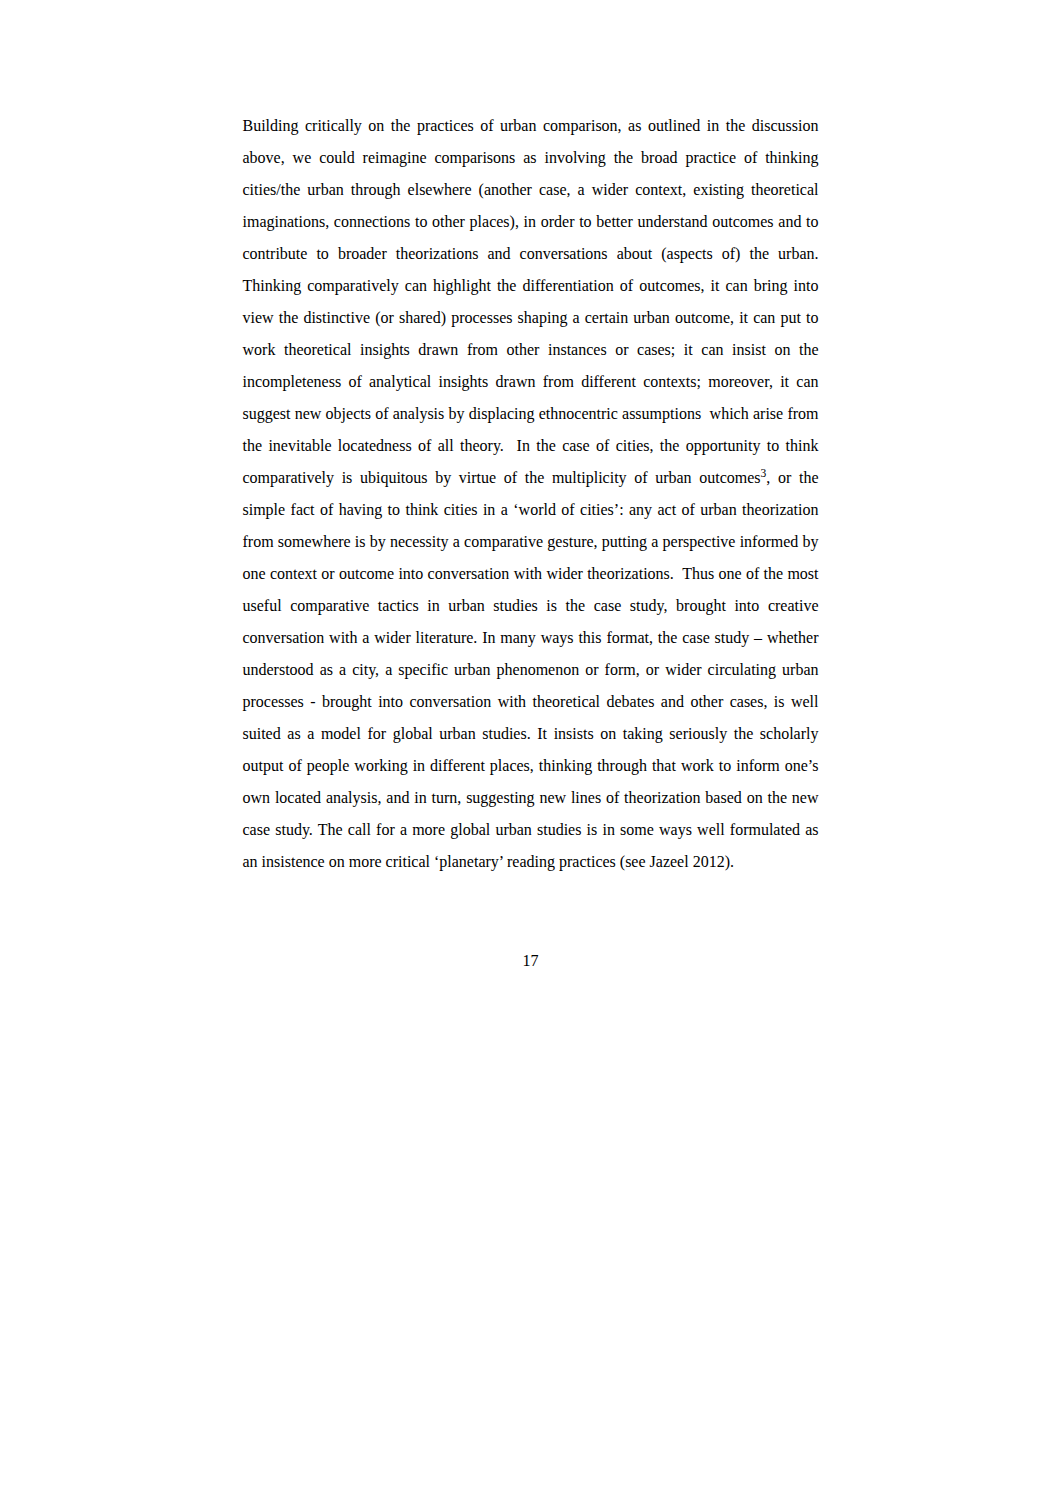Building critically on the practices of urban comparison, as outlined in the discussion above, we could reimagine comparisons as involving the broad practice of thinking cities/the urban through elsewhere (another case, a wider context, existing theoretical imaginations, connections to other places), in order to better understand outcomes and to contribute to broader theorizations and conversations about (aspects of) the urban. Thinking comparatively can highlight the differentiation of outcomes, it can bring into view the distinctive (or shared) processes shaping a certain urban outcome, it can put to work theoretical insights drawn from other instances or cases; it can insist on the incompleteness of analytical insights drawn from different contexts; moreover, it can suggest new objects of analysis by displacing ethnocentric assumptions which arise from the inevitable locatedness of all theory. In the case of cities, the opportunity to think comparatively is ubiquitous by virtue of the multiplicity of urban outcomes3, or the simple fact of having to think cities in a ‘world of cities’: any act of urban theorization from somewhere is by necessity a comparative gesture, putting a perspective informed by one context or outcome into conversation with wider theorizations. Thus one of the most useful comparative tactics in urban studies is the case study, brought into creative conversation with a wider literature. In many ways this format, the case study – whether understood as a city, a specific urban phenomenon or form, or wider circulating urban processes - brought into conversation with theoretical debates and other cases, is well suited as a model for global urban studies. It insists on taking seriously the scholarly output of people working in different places, thinking through that work to inform one’s own located analysis, and in turn, suggesting new lines of theorization based on the new case study. The call for a more global urban studies is in some ways well formulated as an insistence on more critical ‘planetary’ reading practices (see Jazeel 2012).
17